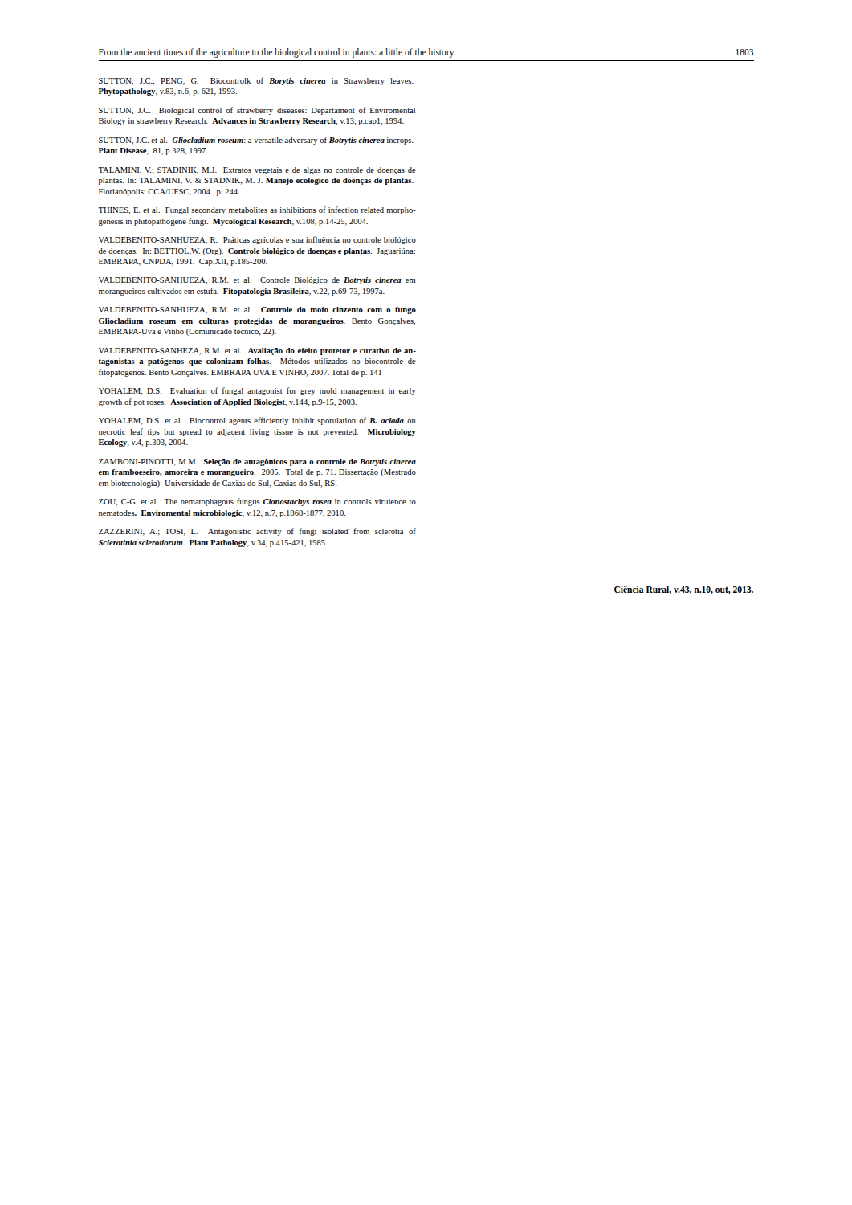From the ancient times of the agriculture to the biological control in plants: a little of the history. 1803
SUTTON, J.C.; PENG, G. Biocontrolk of Borytis cinerea in Strawsberry leaves. Phytopathology, v.83, n.6, p. 621, 1993.
SUTTON, J.C. Biological control of strawberry diseases: Departament of Enviromental Biology in strawberry Research. Advances in Strawberry Research, v.13, p.cap1, 1994.
SUTTON, J.C. et al. Gliocladium roseum: a versatile adversary of Botrytis cinerea incrops. Plant Disease, .81, p.328, 1997.
TALAMINI, V.; STADINIK, M.J. Extratos vegetais e de algas no controle de doenças de plantas. In: TALAMINI, V. & STADNIK, M. J. Manejo ecológico de doenças de plantas. Florianópolis: CCA/UFSC, 2004. p. 244.
THINES, E. et al. Fungal secondary metabolites as inhibitions of infection related morphogenesis in phitopathogene fungi. Mycological Research, v.108, p.14-25, 2004.
VALDEBENITO-SANHUEZA, R. Práticas agrícolas e sua influência no controle biológico de doenças. In: BETTIOL,W. (Org). Controle biológico de doenças e plantas. Jaguariúna: EMBRAPA, CNPDA, 1991. Cap.XII, p.185-200.
VALDEBENITO-SANHUEZA, R.M. et al. Controle Biológico de Botrytis cinerea em morangueiros cultivados em estufa. Fitopatologia Brasileira, v.22, p.69-73, 1997a.
VALDEBENITO-SANHUEZA, R.M. et al. Controle do mofo cinzento com o fungo Gliocladium roseum em culturas protegidas de morangueiros. Bento Gonçalves, EMBRAPA-Uva e Vinho (Comunicado técnico, 22).
VALDEBENITO-SANHEZA, R.M. et al. Avaliação do efeito protetor e curativo de antagonistas a patógenos que colonizam folhas. Métodos utilizados no biocontrole de fitopatógenos. Bento Gonçalves. EMBRAPA UVA E VINHO, 2007. Total de p. 141
YOHALEM, D.S. Evaluation of fungal antagonist for grey mold management in early growth of pot roses. Association of Applied Biologist, v.144, p.9-15, 2003.
YOHALEM, D.S. et al. Biocontrol agents efficiently inhibit sporulation of B. aclada on necrotic leaf tips but spread to adjacent living tissue is not prevented. Microbiology Ecology, v.4, p.303, 2004.
ZAMBONI-PINOTTI, M.M. Seleção de antagônicos para o controle de Botrytis cinerea em framboeseiro, amoreira e morangueiro. 2005. Total de p. 71. Dissertação (Mestrado em biotecnologia) -Universidade de Caxias do Sul, Caxias do Sul, RS.
ZOU, C-G. et al. The nematophagous fungus Clonostachys rosea in controls virulence to nematodes. Enviromental microbiologic, v.12, n.7, p.1868-1877, 2010.
ZAZZERINI, A.; TOSI, L. Antagonistic activity of fungi isolated from sclerotia of Sclerotinia sclerotiorum. Plant Pathology, v.34, p.415-421, 1985.
Ciência Rural, v.43, n.10, out, 2013.